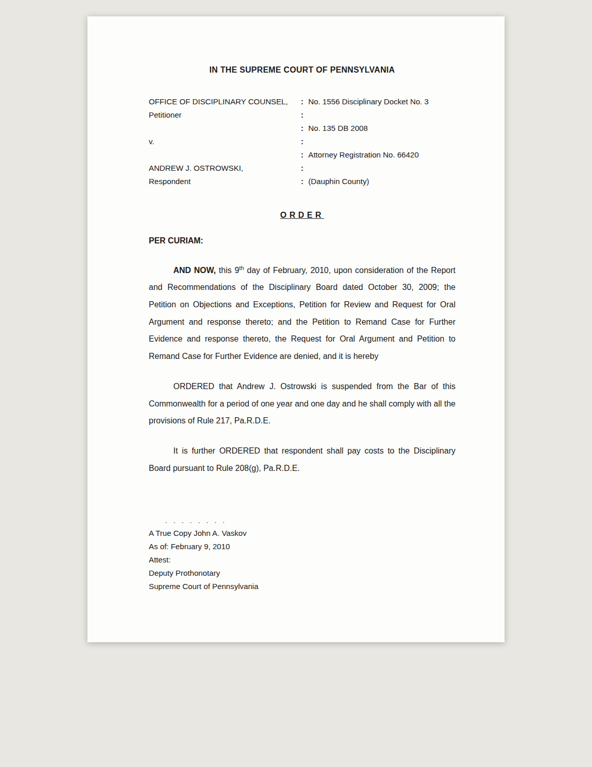IN THE SUPREME COURT OF PENNSYLVANIA
| OFFICE OF DISCIPLINARY COUNSEL, | : | No. 1556 Disciplinary Docket No. 3 |
| Petitioner | : | |
| | : | No. 135 DB 2008 |
| v. | : | |
| | : | Attorney Registration No. 66420 |
| ANDREW J. OSTROWSKI, | : | |
| Respondent | : | (Dauphin County) |
ORDER
PER CURIAM:
AND NOW, this 9th day of February, 2010, upon consideration of the Report and Recommendations of the Disciplinary Board dated October 30, 2009; the Petition on Objections and Exceptions, Petition for Review and Request for Oral Argument and response thereto; and the Petition to Remand Case for Further Evidence and response thereto, the Request for Oral Argument and Petition to Remand Case for Further Evidence are denied, and it is hereby
ORDERED that Andrew J. Ostrowski is suspended from the Bar of this Commonwealth for a period of one year and one day and he shall comply with all the provisions of Rule 217, Pa.R.D.E.
It is further ORDERED that respondent shall pay costs to the Disciplinary Board pursuant to Rule 208(g), Pa.R.D.E.
. . . . . . . .
A True Copy John A. Vaskov
As of: February 9, 2010
Attest:
Deputy Prothonotary
Supreme Court of Pennsylvania